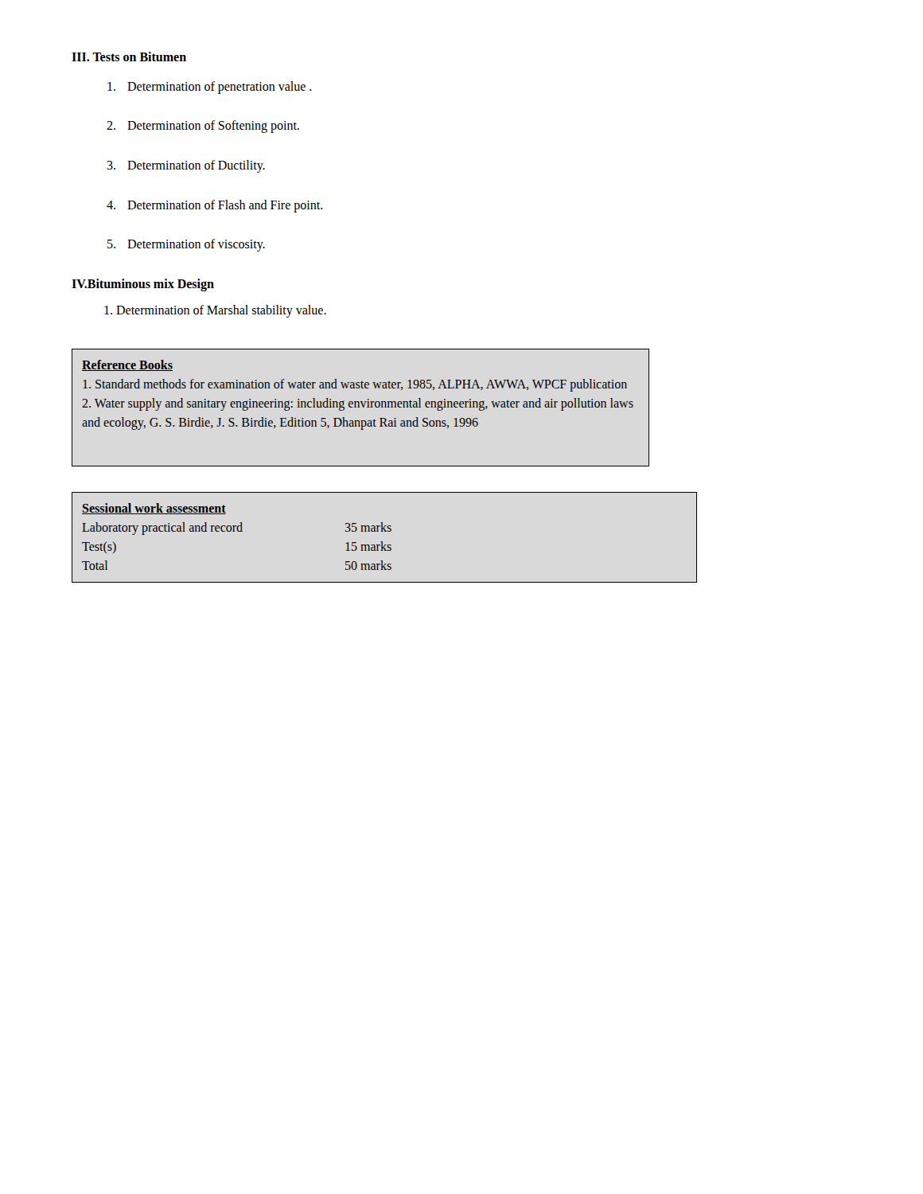III. Tests on Bitumen
Determination of penetration value .
Determination of Softening point.
Determination of Ductility.
Determination of Flash and Fire point.
Determination of viscosity.
IV.Bituminous mix Design
1. Determination of Marshal stability value.
Reference Books
1. Standard methods for examination of water and waste water, 1985, ALPHA, AWWA, WPCF publication
2. Water supply and sanitary engineering: including environmental engineering, water and air pollution laws and ecology, G. S. Birdie, J. S. Birdie, Edition 5, Dhanpat Rai and Sons, 1996
Sessional work assessment
| Laboratory practical and record | 35 marks |
| Test(s) | 15 marks |
| Total | 50 marks |